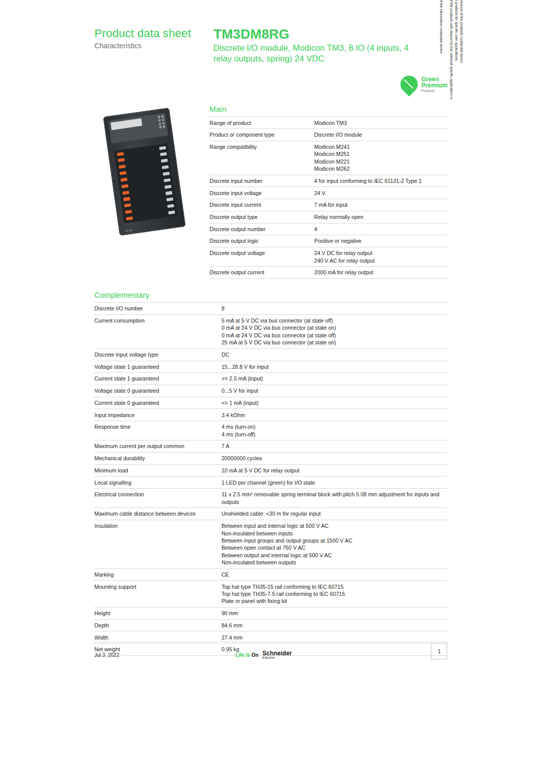Product data sheet
Characteristics
TM3DM8RG
Discrete I/O module, Modicon TM3, 8 IO (4 inputs, 4 relay outputs, spring) 24 VDC
Green
Premium
Product
DC IN
Main
| Range of product | Modicon TM3 |
| Product or component type | Discrete I/O module |
| Range compatibility | Modicon M241 Modicon M251 Modicon M221 Modicon M262 |
| Discrete input number | 4 for input conforming to IEC 61131-2 Type 1 |
| Discrete input voltage | 24 V |
| Discrete input current | 7 mA for input |
| Discrete output type | Relay normally open |
| Discrete output number | 4 |
| Discrete output logic | Positive or negative |
| Discrete output voltage | 24 V DC for relay output 240 V AC for relay output |
| Discrete output current | 2000 mA for relay output |
Complementary
| Discrete I/O number | 8 |
| Current consumption | 5 mA at 5 V DC via bus connector (at state off) 0 mA at 24 V DC via bus connector (at state on) 0 mA at 24 V DC via bus connector (at state off) 25 mA at 5 V DC via bus connector (at state on) |
| Discrete input voltage type | DC |
| Voltage state 1 guaranteed | 15...28.8 V for input |
| Current state 1 guaranteed | >= 2.5 mA (input) |
| Voltage state 0 guaranteed | 0...5 V for input |
| Current state 0 guaranteed | <= 1 mA (input) |
| Input impedance | 3.4 kOhm |
| Response time | 4 ms (turn-on) 4 ms (turn-off) |
| Maximum current per output common | 7 A |
| Mechanical durability | 20000000 cycles |
| Minimum load | 10 mA at 5 V DC for relay output |
| Local signalling | 1 LED per channel (green) for I/O state |
| Electrical connection | 11 x 2.5 mm² removable spring terminal block with pitch 5.08 mm adjustment for inputs and outputs |
| Maximum cable distance between devices | Unshielded cable: <30 m for regular input |
| Insulation | Between input and internal logic at 500 V AC Non-insulated between inputs Between input groups and output groups at 1500 V AC Between open contact at 750 V AC Between output and internal logic at 500 V AC Non-insulated between outputs |
| Marking | CE |
| Mounting support | Top hat type TH35-15 rail conforming to IEC 60715 Top hat type TH35-7.5 rail conforming to IEC 60715 Plate or panel with fixing kit |
| Height | 90 mm |
| Depth | 84.6 mm |
| Width | 27.4 mm |
| Net weight | 0.95 kg |
The information provided in this documentation contains general descriptions and/or technical characteristics of the performance of the products contained herein.
This documentation is not intended as a substitute for and is not to be used for determining suitability or reliability of these products for specific user applications.
It is the duty of any such user or integrator to perform the appropriate and complete risk analysis, evaluation and testing of the products with respect to the relevant specific application or use thereof.
Neither Schneider Electric Industries SAS nor any of its affiliates or subsidiaries shall be responsible or liable for misuse of the information contained herein.
Jul 3, 2022
Life Is On
SchneiderElectric
1